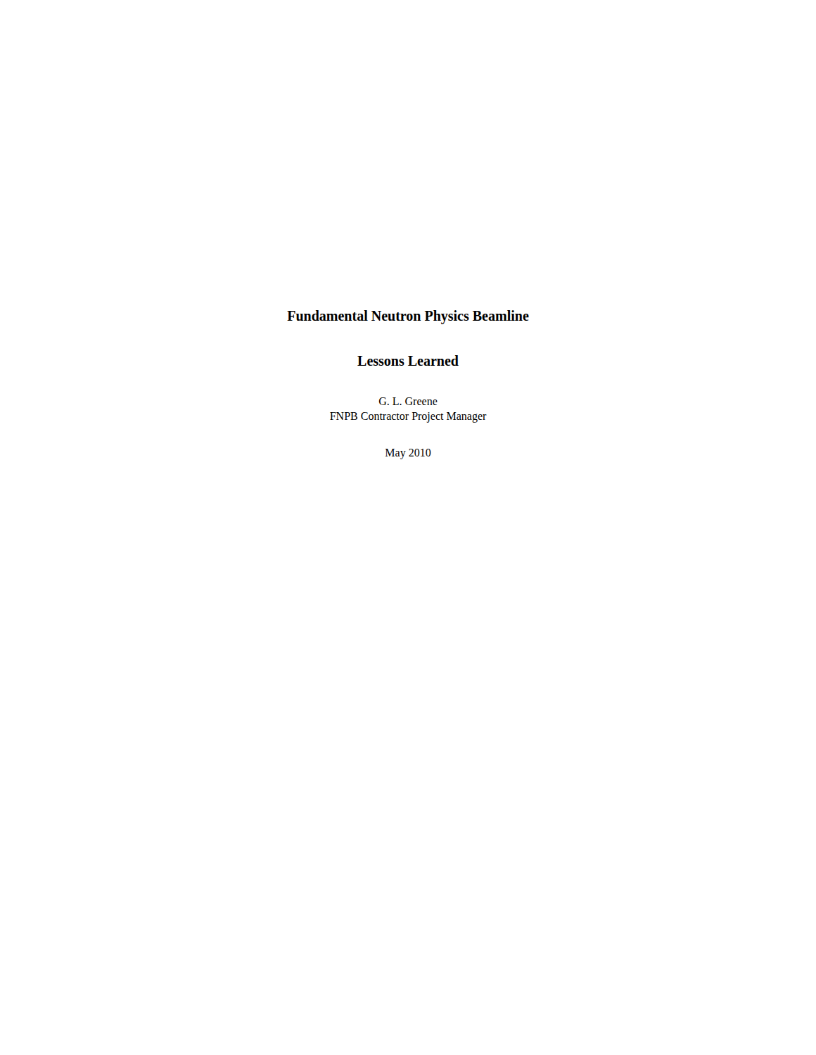Fundamental Neutron Physics Beamline
Lessons Learned
G. L. Greene
FNPB Contractor Project Manager
May 2010